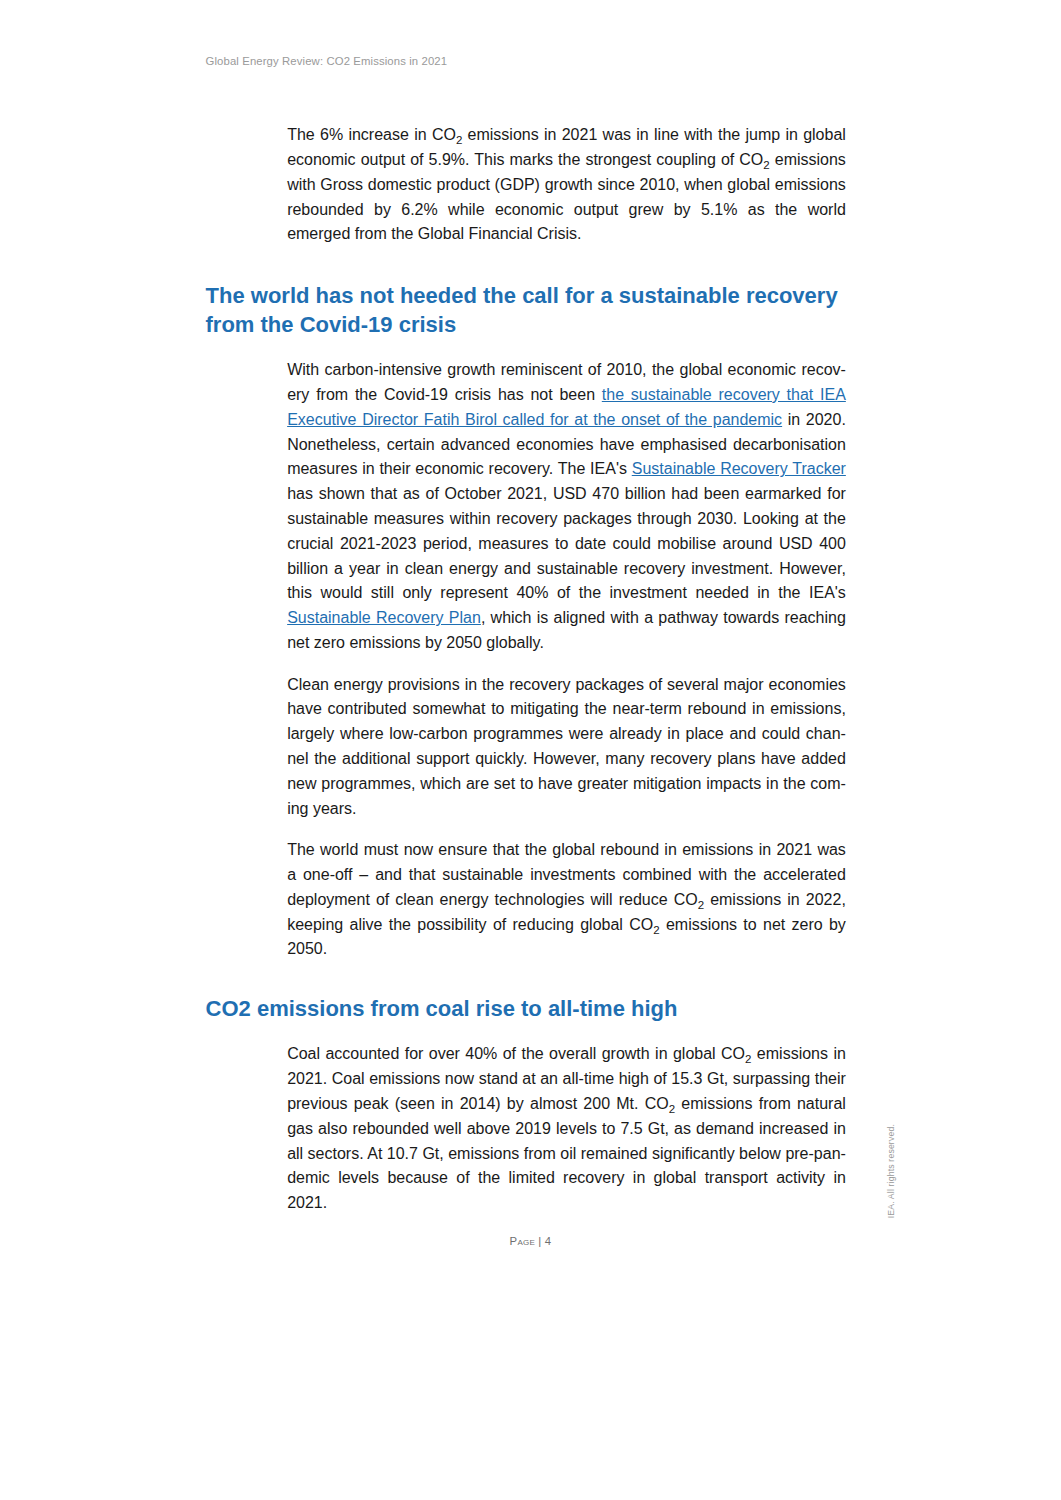Global Energy Review: CO2 Emissions in 2021
The 6% increase in CO2 emissions in 2021 was in line with the jump in global economic output of 5.9%. This marks the strongest coupling of CO2 emissions with Gross domestic product (GDP) growth since 2010, when global emissions rebounded by 6.2% while economic output grew by 5.1% as the world emerged from the Global Financial Crisis.
The world has not heeded the call for a sustainable recovery from the Covid-19 crisis
With carbon-intensive growth reminiscent of 2010, the global economic recovery from the Covid-19 crisis has not been the sustainable recovery that IEA Executive Director Fatih Birol called for at the onset of the pandemic in 2020. Nonetheless, certain advanced economies have emphasised decarbonisation measures in their economic recovery. The IEA's Sustainable Recovery Tracker has shown that as of October 2021, USD 470 billion had been earmarked for sustainable measures within recovery packages through 2030. Looking at the crucial 2021-2023 period, measures to date could mobilise around USD 400 billion a year in clean energy and sustainable recovery investment. However, this would still only represent 40% of the investment needed in the IEA's Sustainable Recovery Plan, which is aligned with a pathway towards reaching net zero emissions by 2050 globally.
Clean energy provisions in the recovery packages of several major economies have contributed somewhat to mitigating the near-term rebound in emissions, largely where low-carbon programmes were already in place and could channel the additional support quickly. However, many recovery plans have added new programmes, which are set to have greater mitigation impacts in the coming years.
The world must now ensure that the global rebound in emissions in 2021 was a one-off – and that sustainable investments combined with the accelerated deployment of clean energy technologies will reduce CO2 emissions in 2022, keeping alive the possibility of reducing global CO2 emissions to net zero by 2050.
CO2 emissions from coal rise to all-time high
Coal accounted for over 40% of the overall growth in global CO2 emissions in 2021. Coal emissions now stand at an all-time high of 15.3 Gt, surpassing their previous peak (seen in 2014) by almost 200 Mt. CO2 emissions from natural gas also rebounded well above 2019 levels to 7.5 Gt, as demand increased in all sectors. At 10.7 Gt, emissions from oil remained significantly below pre-pandemic levels because of the limited recovery in global transport activity in 2021.
IEA. All rights reserved.
Page | 4